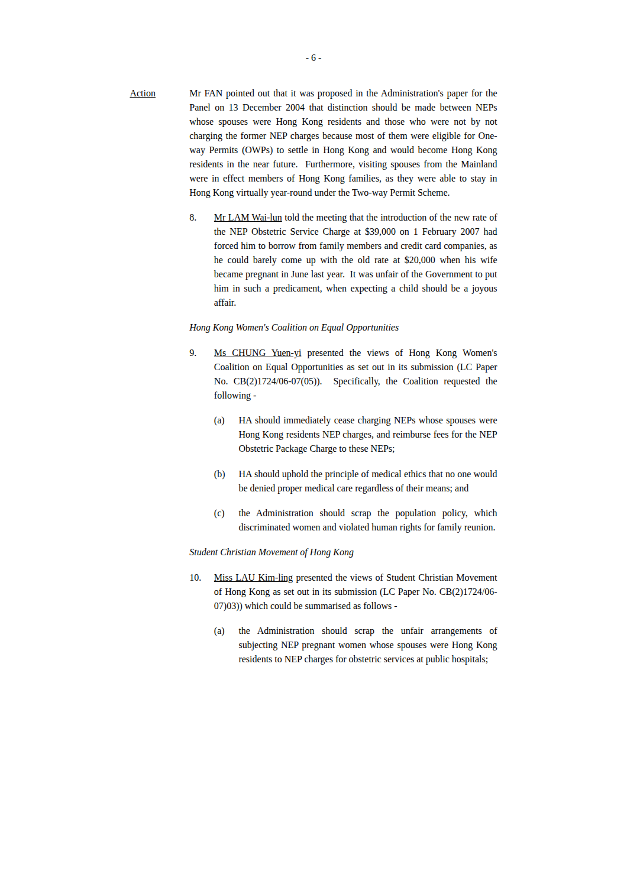- 6 -
Action
Mr FAN pointed out that it was proposed in the Administration's paper for the Panel on 13 December 2004 that distinction should be made between NEPs whose spouses were Hong Kong residents and those who were not by not charging the former NEP charges because most of them were eligible for One-way Permits (OWPs) to settle in Hong Kong and would become Hong Kong residents in the near future. Furthermore, visiting spouses from the Mainland were in effect members of Hong Kong families, as they were able to stay in Hong Kong virtually year-round under the Two-way Permit Scheme.
8.
Mr LAM Wai-lun told the meeting that the introduction of the new rate of the NEP Obstetric Service Charge at $39,000 on 1 February 2007 had forced him to borrow from family members and credit card companies, as he could barely come up with the old rate at $20,000 when his wife became pregnant in June last year. It was unfair of the Government to put him in such a predicament, when expecting a child should be a joyous affair.
Hong Kong Women's Coalition on Equal Opportunities
9.
Ms CHUNG Yuen-yi presented the views of Hong Kong Women's Coalition on Equal Opportunities as set out in its submission (LC Paper No. CB(2)1724/06-07(05)). Specifically, the Coalition requested the following -
(a) HA should immediately cease charging NEPs whose spouses were Hong Kong residents NEP charges, and reimburse fees for the NEP Obstetric Package Charge to these NEPs;
(b) HA should uphold the principle of medical ethics that no one would be denied proper medical care regardless of their means; and
(c) the Administration should scrap the population policy, which discriminated women and violated human rights for family reunion.
Student Christian Movement of Hong Kong
10.
Miss LAU Kim-ling presented the views of Student Christian Movement of Hong Kong as set out in its submission (LC Paper No. CB(2)1724/06-07)03)) which could be summarised as follows -
(a) the Administration should scrap the unfair arrangements of subjecting NEP pregnant women whose spouses were Hong Kong residents to NEP charges for obstetric services at public hospitals;